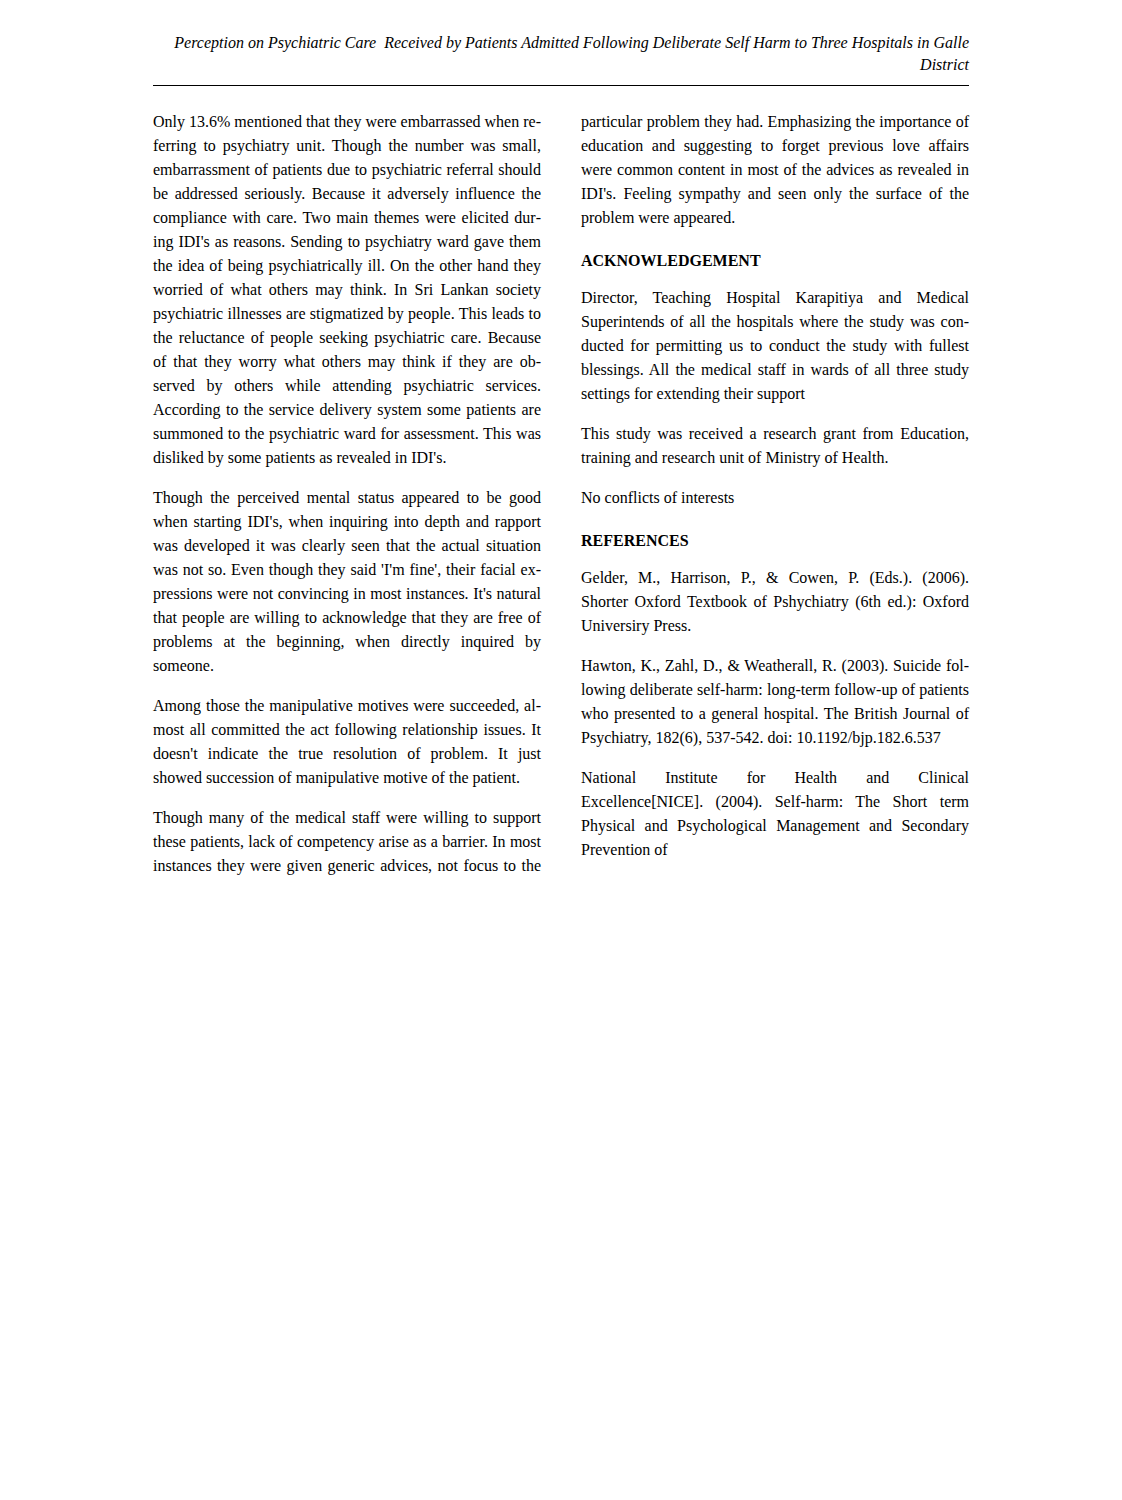Perception on Psychiatric Care Received by Patients Admitted Following Deliberate Self Harm to Three Hospitals in Galle District
Only 13.6% mentioned that they were embarrassed when referring to psychiatry unit. Though the number was small, embarrassment of patients due to psychiatric referral should be addressed seriously. Because it adversely influence the compliance with care. Two main themes were elicited during IDI's as reasons. Sending to psychiatry ward gave them the idea of being psychiatrically ill. On the other hand they worried of what others may think. In Sri Lankan society psychiatric illnesses are stigmatized by people. This leads to the reluctance of people seeking psychiatric care. Because of that they worry what others may think if they are observed by others while attending psychiatric services. According to the service delivery system some patients are summoned to the psychiatric ward for assessment. This was disliked by some patients as revealed in IDI's.
Though the perceived mental status appeared to be good when starting IDI's, when inquiring into depth and rapport was developed it was clearly seen that the actual situation was not so. Even though they said 'I'm fine', their facial expressions were not convincing in most instances. It's natural that people are willing to acknowledge that they are free of problems at the beginning, when directly inquired by someone.
Among those the manipulative motives were succeeded, almost all committed the act following relationship issues. It doesn't indicate the true resolution of problem. It just showed succession of manipulative motive of the patient.
Though many of the medical staff were willing to support these patients, lack of competency arise as a barrier. In most instances they were given generic advices, not focus to the particular problem they had. Emphasizing the importance of education and suggesting to forget previous love affairs were common content in most of the advices as revealed in IDI's. Feeling sympathy and seen only the surface of the problem were appeared.
ACKNOWLEDGEMENT
Director, Teaching Hospital Karapitiya and Medical Superintends of all the hospitals where the study was conducted for permitting us to conduct the study with fullest blessings. All the medical staff in wards of all three study settings for extending their support
This study was received a research grant from Education, training and research unit of Ministry of Health.
No conflicts of interests
REFERENCES
Gelder, M., Harrison, P., & Cowen, P. (Eds.). (2006). Shorter Oxford Textbook of Pshychiatry (6th ed.): Oxford Universiry Press.
Hawton, K., Zahl, D., & Weatherall, R. (2003). Suicide following deliberate self-harm: long-term follow-up of patients who presented to a general hospital. The British Journal of Psychiatry, 182(6), 537-542. doi: 10.1192/bjp.182.6.537
National Institute for Health and Clinical Excellence[NICE]. (2004). Self-harm: The Short term Physical and Psychological Management and Secondary Prevention of